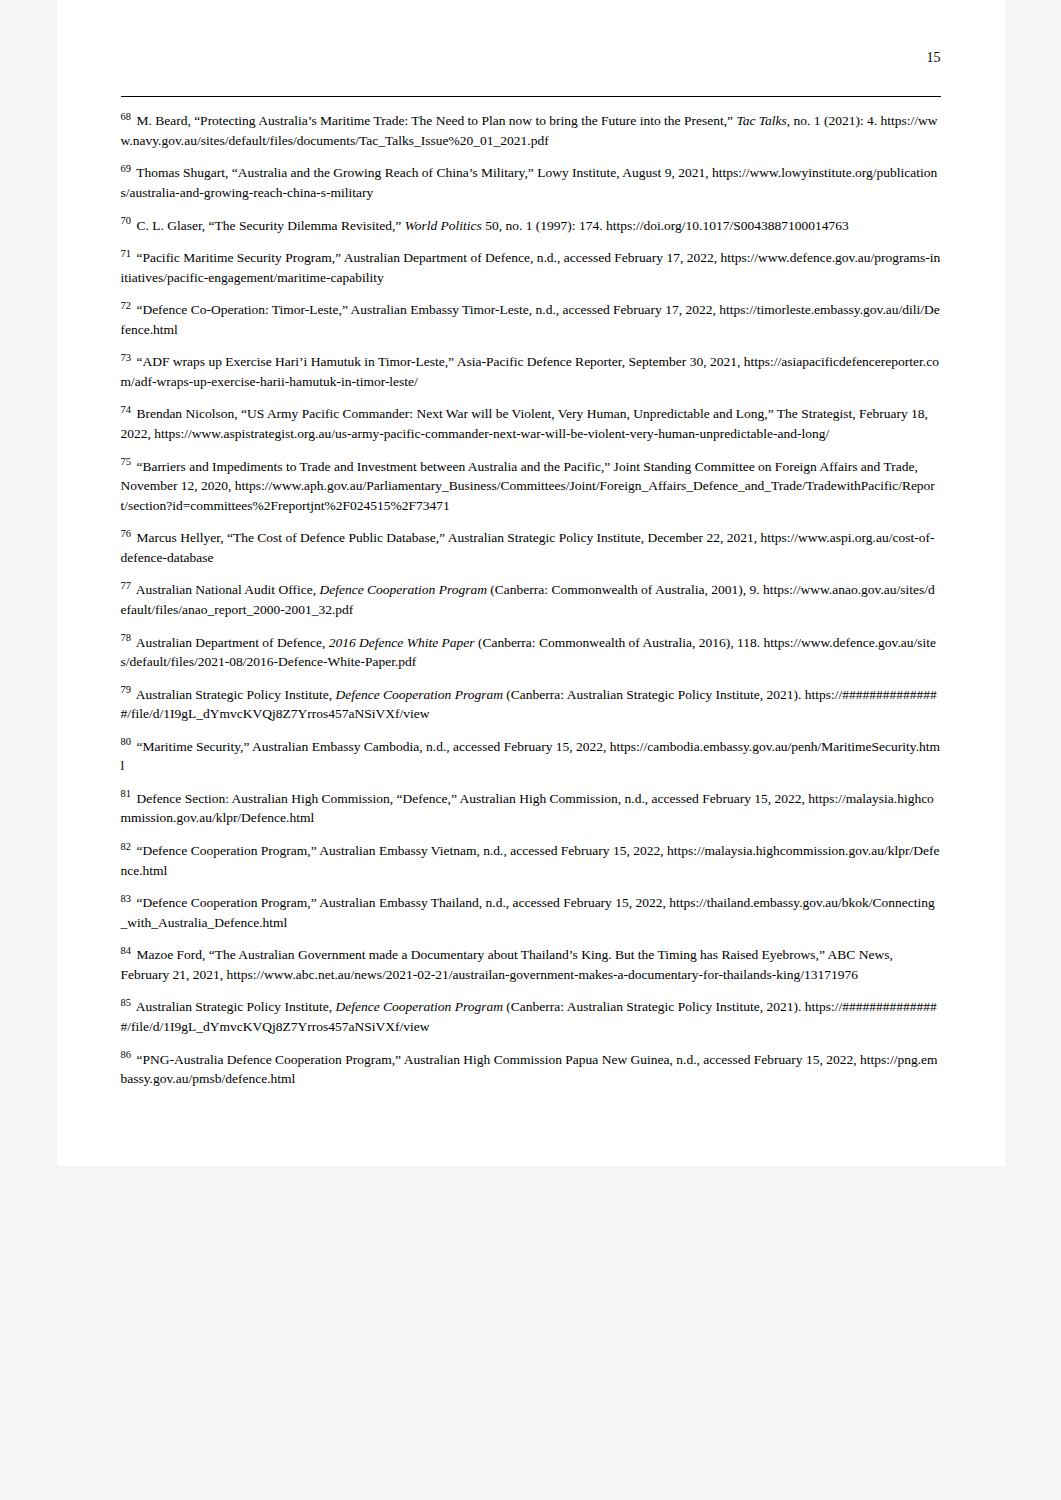15
68 M. Beard, “Protecting Australia’s Maritime Trade: The Need to Plan now to bring the Future into the Present,” Tac Talks, no. 1 (2021): 4. https://www.navy.gov.au/sites/default/files/documents/Tac_Talks_Issue%20_01_2021.pdf
69 Thomas Shugart, “Australia and the Growing Reach of China’s Military,” Lowy Institute, August 9, 2021, https://www.lowyinstitute.org/publications/australia-and-growing-reach-china-s-military
70 C. L. Glaser, “The Security Dilemma Revisited,” World Politics 50, no. 1 (1997): 174. https://doi.org/10.1017/S0043887100014763
71 “Pacific Maritime Security Program,” Australian Department of Defence, n.d., accessed February 17, 2022, https://www.defence.gov.au/programs-initiatives/pacific-engagement/maritime-capability
72 “Defence Co-Operation: Timor-Leste,” Australian Embassy Timor-Leste, n.d., accessed February 17, 2022, https://timorleste.embassy.gov.au/dili/Defence.html
73 “ADF wraps up Exercise Hari’i Hamutuk in Timor-Leste,” Asia-Pacific Defence Reporter, September 30, 2021, https://asiapacificdefencereporter.com/adf-wraps-up-exercise-harii-hamutuk-in-timor-leste/
74 Brendan Nicolson, “US Army Pacific Commander: Next War will be Violent, Very Human, Unpredictable and Long,” The Strategist, February 18, 2022, https://www.aspistrategist.org.au/us-army-pacific-commander-next-war-will-be-violent-very-human-unpredictable-and-long/
75 “Barriers and Impediments to Trade and Investment between Australia and the Pacific,” Joint Standing Committee on Foreign Affairs and Trade, November 12, 2020, https://www.aph.gov.au/Parliamentary_Business/Committees/Joint/Foreign_Affairs_Defence_and_Trade/TradewithPacific/Report/section?id=committees%2Freportjnt%2F024515%2F73471
76 Marcus Hellyer, “The Cost of Defence Public Database,” Australian Strategic Policy Institute, December 22, 2021, https://www.aspi.org.au/cost-of-defence-database
77 Australian National Audit Office, Defence Cooperation Program (Canberra: Commonwealth of Australia, 2001), 9. https://www.anao.gov.au/sites/default/files/anao_report_2000-2001_32.pdf
78 Australian Department of Defence, 2016 Defence White Paper (Canberra: Commonwealth of Australia, 2016), 118. https://www.defence.gov.au/sites/default/files/2021-08/2016-Defence-White-Paper.pdf
79 Australian Strategic Policy Institute, Defence Cooperation Program (Canberra: Australian Strategic Policy Institute, 2021). https://###############/file/d/1I9gL_dYmvcKVQj8Z7Yrros457aNSiVXf/view
80 “Maritime Security,” Australian Embassy Cambodia, n.d., accessed February 15, 2022, https://cambodia.embassy.gov.au/penh/MaritimeSecurity.html
81 Defence Section: Australian High Commission, “Defence,” Australian High Commission, n.d., accessed February 15, 2022, https://malaysia.highcommission.gov.au/klpr/Defence.html
82 “Defence Cooperation Program,” Australian Embassy Vietnam, n.d., accessed February 15, 2022, https://malaysia.highcommission.gov.au/klpr/Defence.html
83 “Defence Cooperation Program,” Australian Embassy Thailand, n.d., accessed February 15, 2022, https://thailand.embassy.gov.au/bkok/Connecting_with_Australia_Defence.html
84 Mazoe Ford, “The Australian Government made a Documentary about Thailand’s King. But the Timing has Raised Eyebrows,” ABC News, February 21, 2021, https://www.abc.net.au/news/2021-02-21/austrailan-government-makes-a-documentary-for-thailands-king/13171976
85 Australian Strategic Policy Institute, Defence Cooperation Program (Canberra: Australian Strategic Policy Institute, 2021). https://###############/file/d/1I9gL_dYmvcKVQj8Z7Yrros457aNSiVXf/view
86 “PNG-Australia Defence Cooperation Program,” Australian High Commission Papua New Guinea, n.d., accessed February 15, 2022, https://png.embassy.gov.au/pmsb/defence.html